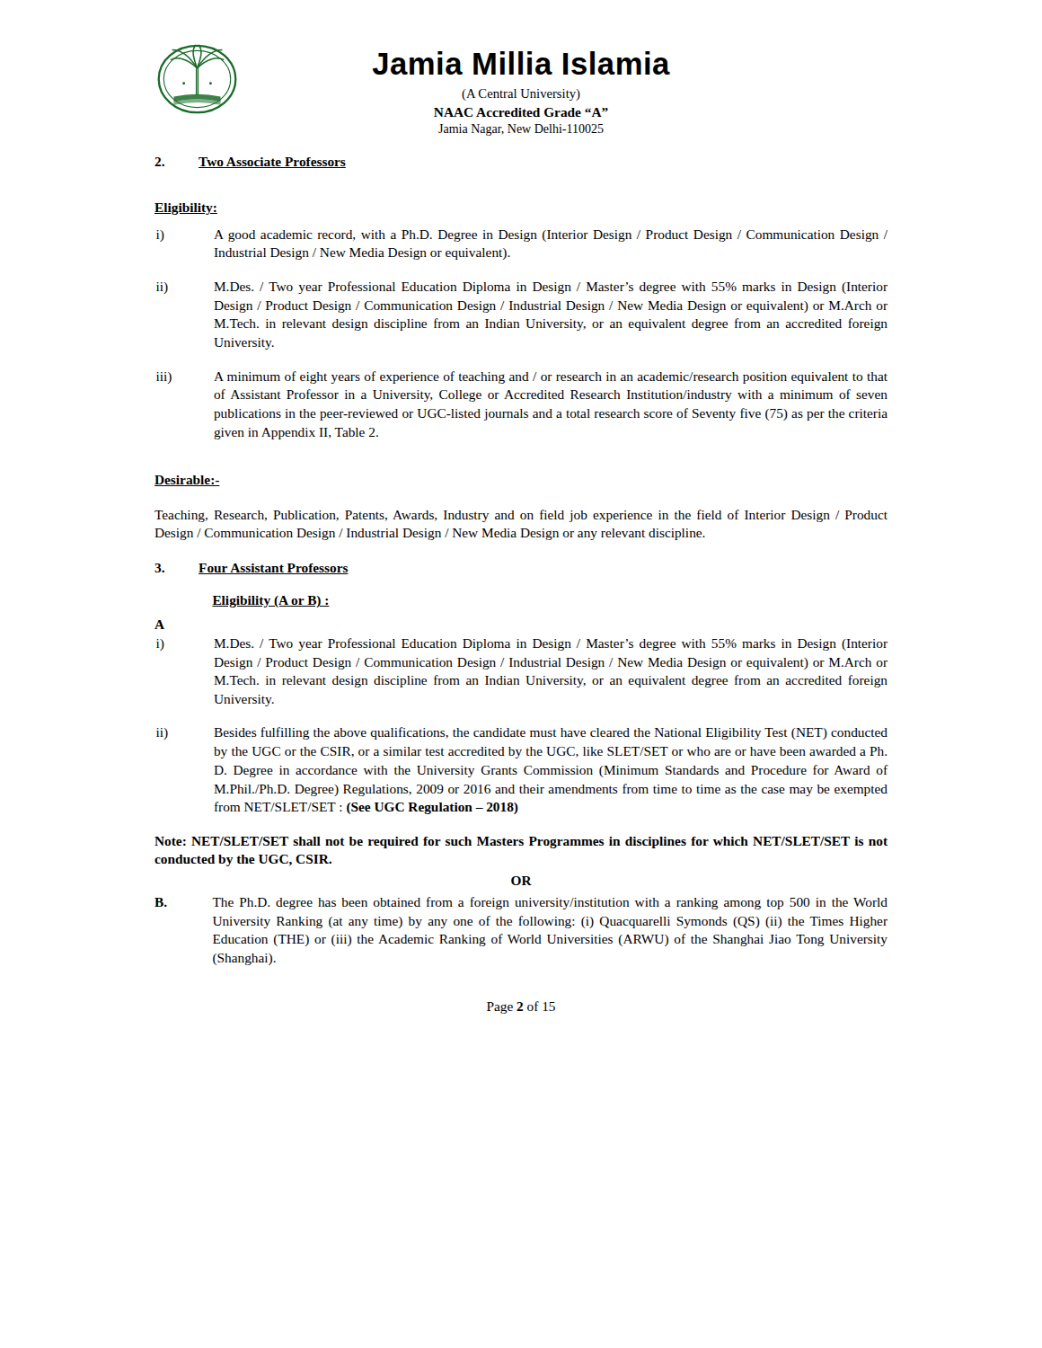Jamia Millia Islamia
(A Central University)
NAAC Accredited Grade “A”
Jamia Nagar, New Delhi-110025
2. Two Associate Professors
Eligibility:
i)
A good academic record, with a Ph.D. Degree in Design (Interior Design / Product Design / Communication Design / Industrial Design / New Media Design or equivalent).
ii)
M.Des. / Two year Professional Education Diploma in Design / Master’s degree with 55% marks in Design (Interior Design / Product Design / Communication Design / Industrial Design / New Media Design or equivalent) or M.Arch or M.Tech. in relevant design discipline from an Indian University, or an equivalent degree from an accredited foreign University.
iii)
A minimum of eight years of experience of teaching and / or research in an academic/research position equivalent to that of Assistant Professor in a University, College or Accredited Research Institution/industry with a minimum of seven publications in the peer-reviewed or UGC-listed journals and a total research score of Seventy five (75) as per the criteria given in Appendix II, Table 2.
Desirable:-
Teaching, Research, Publication, Patents, Awards, Industry and on field job experience in the field of Interior Design / Product Design / Communication Design / Industrial Design / New Media Design or any relevant discipline.
3. Four Assistant Professors
Eligibility (A or B) :
A
i)
M.Des. / Two year Professional Education Diploma in Design / Master’s degree with 55% marks in Design (Interior Design / Product Design / Communication Design / Industrial Design / New Media Design or equivalent) or M.Arch or M.Tech. in relevant design discipline from an Indian University, or an equivalent degree from an accredited foreign University.
ii)
Besides fulfilling the above qualifications, the candidate must have cleared the National Eligibility Test (NET) conducted by the UGC or the CSIR, or a similar test accredited by the UGC, like SLET/SET or who are or have been awarded a Ph. D. Degree in accordance with the University Grants Commission (Minimum Standards and Procedure for Award of M.Phil./Ph.D. Degree) Regulations, 2009 or 2016 and their amendments from time to time as the case may be exempted from NET/SLET/SET : (See UGC Regulation – 2018)
Note: NET/SLET/SET shall not be required for such Masters Programmes in disciplines for which NET/SLET/SET is not conducted by the UGC, CSIR.
OR
B.
The Ph.D. degree has been obtained from a foreign university/institution with a ranking among top 500 in the World University Ranking (at any time) by any one of the following: (i) Quacquarelli Symonds (QS) (ii) the Times Higher Education (THE) or (iii) the Academic Ranking of World Universities (ARWU) of the Shanghai Jiao Tong University (Shanghai).
Page 2 of 15